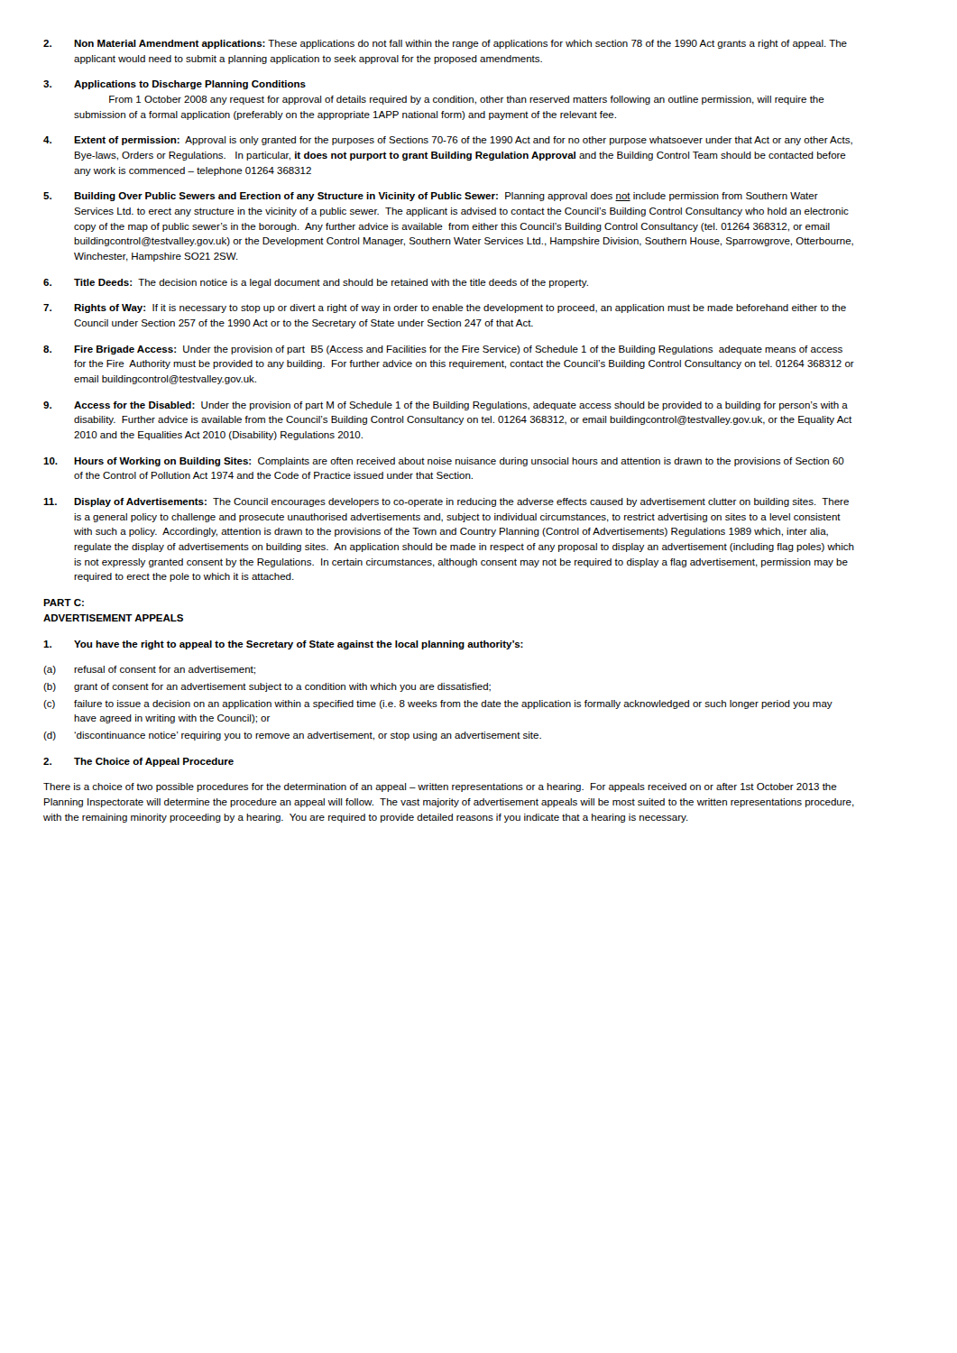2.
Non Material Amendment applications: These applications do not fall within the range of applications for which section 78 of the 1990 Act grants a right of appeal. The applicant would need to submit a planning application to seek approval for the proposed amendments.
3.
Applications to Discharge Planning Conditions
From 1 October 2008 any request for approval of details required by a condition, other than reserved matters following an outline permission, will require the submission of a formal application (preferably on the appropriate 1APP national form) and payment of the relevant fee.
4.
Extent of permission: Approval is only granted for the purposes of Sections 70-76 of the 1990 Act and for no other purpose whatsoever under that Act or any other Acts, Bye-laws, Orders or Regulations. In particular, it does not purport to grant Building Regulation Approval and the Building Control Team should be contacted before any work is commenced – telephone 01264 368312
5.
Building Over Public Sewers and Erection of any Structure in Vicinity of Public Sewer: Planning approval does not include permission from Southern Water Services Ltd. to erect any structure in the vicinity of a public sewer. The applicant is advised to contact the Council’s Building Control Consultancy who hold an electronic copy of the map of public sewer’s in the borough. Any further advice is available from either this Council’s Building Control Consultancy (tel. 01264 368312, or email buildingcontrol@testvalley.gov.uk) or the Development Control Manager, Southern Water Services Ltd., Hampshire Division, Southern House, Sparrowgrove, Otterbourne, Winchester, Hampshire SO21 2SW.
6.
Title Deeds: The decision notice is a legal document and should be retained with the title deeds of the property.
7.
Rights of Way: If it is necessary to stop up or divert a right of way in order to enable the development to proceed, an application must be made beforehand either to the Council under Section 257 of the 1990 Act or to the Secretary of State under Section 247 of that Act.
8.
Fire Brigade Access: Under the provision of part B5 (Access and Facilities for the Fire Service) of Schedule 1 of the Building Regulations adequate means of access for the Fire Authority must be provided to any building. For further advice on this requirement, contact the Council’s Building Control Consultancy on tel. 01264 368312 or email buildingcontrol@testvalley.gov.uk.
9.
Access for the Disabled: Under the provision of part M of Schedule 1 of the Building Regulations, adequate access should be provided to a building for person’s with a disability. Further advice is available from the Council’s Building Control Consultancy on tel. 01264 368312, or email buildingcontrol@testvalley.gov.uk, or the Equality Act 2010 and the Equalities Act 2010 (Disability) Regulations 2010.
10.
Hours of Working on Building Sites: Complaints are often received about noise nuisance during unsocial hours and attention is drawn to the provisions of Section 60 of the Control of Pollution Act 1974 and the Code of Practice issued under that Section.
11.
Display of Advertisements: The Council encourages developers to co-operate in reducing the adverse effects caused by advertisement clutter on building sites. There is a general policy to challenge and prosecute unauthorised advertisements and, subject to individual circumstances, to restrict advertising on sites to a level consistent with such a policy. Accordingly, attention is drawn to the provisions of the Town and Country Planning (Control of Advertisements) Regulations 1989 which, inter alia, regulate the display of advertisements on building sites. An application should be made in respect of any proposal to display an advertisement (including flag poles) which is not expressly granted consent by the Regulations. In certain circumstances, although consent may not be required to display a flag advertisement, permission may be required to erect the pole to which it is attached.
PART C:
ADVERTISEMENT APPEALS
1.
You have the right to appeal to the Secretary of State against the local planning authority’s:
(a)
refusal of consent for an advertisement;
(b)
grant of consent for an advertisement subject to a condition with which you are dissatisfied;
(c)
failure to issue a decision on an application within a specified time (i.e. 8 weeks from the date the application is formally acknowledged or such longer period you may have agreed in writing with the Council); or
(d)
‘discontinuance notice’ requiring you to remove an advertisement, or stop using an advertisement site.
2.
The Choice of Appeal Procedure
There is a choice of two possible procedures for the determination of an appeal – written representations or a hearing. For appeals received on or after 1st October 2013 the Planning Inspectorate will determine the procedure an appeal will follow. The vast majority of advertisement appeals will be most suited to the written representations procedure, with the remaining minority proceeding by a hearing. You are required to provide detailed reasons if you indicate that a hearing is necessary.